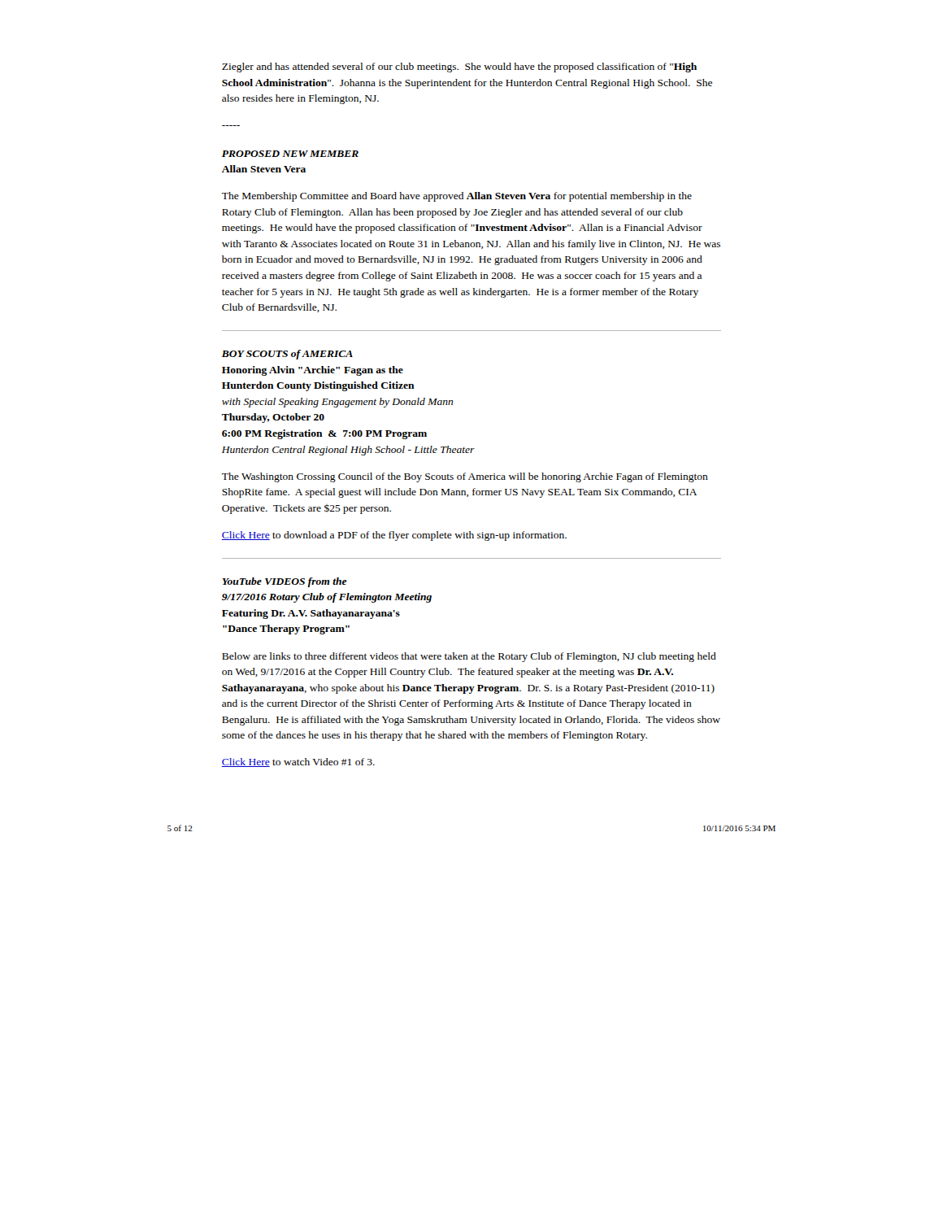Ziegler and has attended several of our club meetings. She would have the proposed classification of "High School Administration". Johanna is the Superintendent for the Hunterdon Central Regional High School. She also resides here in Flemington, NJ.
-----
PROPOSED NEW MEMBER
Allan Steven Vera
The Membership Committee and Board have approved Allan Steven Vera for potential membership in the Rotary Club of Flemington. Allan has been proposed by Joe Ziegler and has attended several of our club meetings. He would have the proposed classification of "Investment Advisor". Allan is a Financial Advisor with Taranto & Associates located on Route 31 in Lebanon, NJ. Allan and his family live in Clinton, NJ. He was born in Ecuador and moved to Bernardsville, NJ in 1992. He graduated from Rutgers University in 2006 and received a masters degree from College of Saint Elizabeth in 2008. He was a soccer coach for 15 years and a teacher for 5 years in NJ. He taught 5th grade as well as kindergarten. He is a former member of the Rotary Club of Bernardsville, NJ.
BOY SCOUTS of AMERICA
Honoring Alvin "Archie" Fagan as the
Hunterdon County Distinguished Citizen
with Special Speaking Engagement by Donald Mann
Thursday, October 20
6:00 PM Registration & 7:00 PM Program
Hunterdon Central Regional High School - Little Theater
The Washington Crossing Council of the Boy Scouts of America will be honoring Archie Fagan of Flemington ShopRite fame. A special guest will include Don Mann, former US Navy SEAL Team Six Commando, CIA Operative. Tickets are $25 per person.
Click Here to download a PDF of the flyer complete with sign-up information.
YouTube VIDEOS from the
9/17/2016 Rotary Club of Flemington Meeting
Featuring Dr. A.V. Sathayanarayana's
"Dance Therapy Program"
Below are links to three different videos that were taken at the Rotary Club of Flemington, NJ club meeting held on Wed, 9/17/2016 at the Copper Hill Country Club. The featured speaker at the meeting was Dr. A.V. Sathayanarayana, who spoke about his Dance Therapy Program. Dr. S. is a Rotary Past-President (2010-11) and is the current Director of the Shristi Center of Performing Arts & Institute of Dance Therapy located in Bengaluru. He is affiliated with the Yoga Samskrutham University located in Orlando, Florida. The videos show some of the dances he uses in his therapy that he shared with the members of Flemington Rotary.
Click Here to watch Video #1 of 3.
5 of 12 10/11/2016 5:34 PM